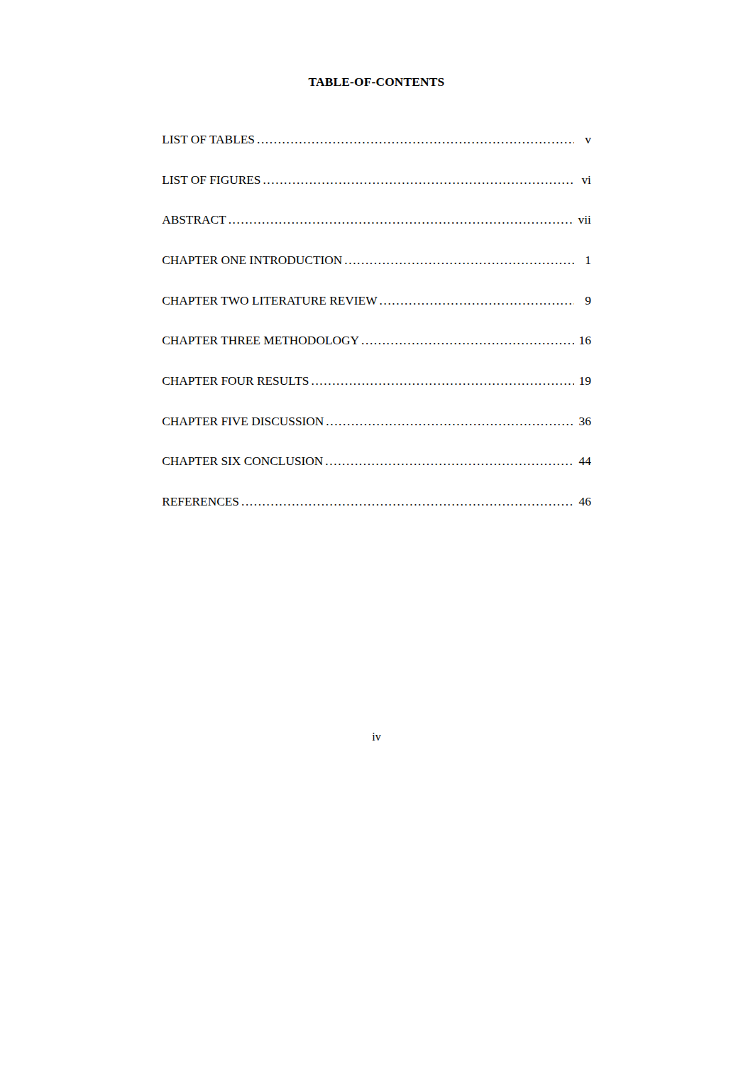TABLE-OF-CONTENTS
LIST OF TABLES .................................................................................................. v
LIST OF FIGURES ................................................................................................ vi
ABSTRACT ............................................................................................................. vii
CHAPTER ONE INTRODUCTION ......................................................................... 1
CHAPTER TWO LITERATURE REVIEW .............................................................. 9
CHAPTER THREE METHODOLOGY ................................................................... 16
CHAPTER FOUR RESULTS ................................................................................... 19
CHAPTER FIVE DISCUSSION .............................................................................. 36
CHAPTER SIX CONCLUSION .............................................................................. 44
REFERENCES ....................................................................................................... 46
iv